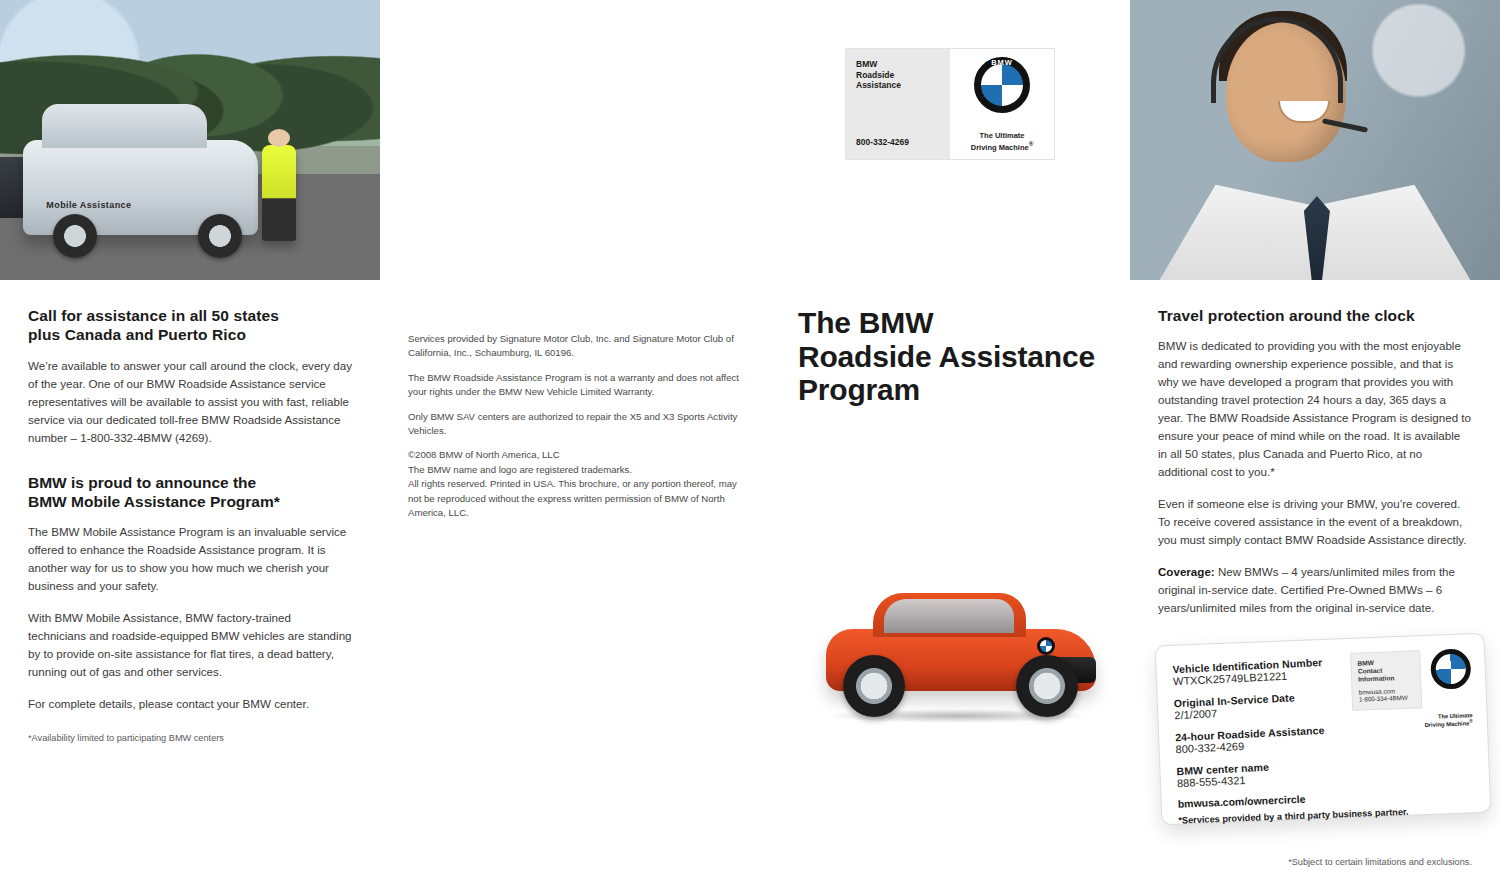BMW
Roadside Assistance
800-332-4269
The Ultimate
Driving Machine®
Call for assistance in all 50 states
plus Canada and Puerto Rico
We’re available to answer your call around the clock, every day of the year. One of our BMW Roadside Assistance service representatives will be available to assist you with fast, reliable service via our dedicated toll-free BMW Roadside Assistance number – 1-800-332-4BMW (4269).
BMW is proud to announce the
BMW Mobile Assistance Program*
The BMW Mobile Assistance Program is an invaluable service offered to enhance the Roadside Assistance program. It is another way for us to show you how much we cherish your business and your safety.
With BMW Mobile Assistance, BMW factory-trained technicians and roadside-equipped BMW vehicles are standing by to provide on-site assistance for flat tires, a dead battery, running out of gas and other services.
For complete details, please contact your BMW center.
*Availability limited to participating BMW centers
Services provided by Signature Motor Club, Inc. and Signature Motor Club of California, Inc., Schaumburg, IL 60196.
The BMW Roadside Assistance Program is not a warranty and does not affect your rights under the BMW New Vehicle Limited Warranty.
Only BMW SAV centers are authorized to repair the X5 and X3 Sports Activity Vehicles.
©2008 BMW of North America, LLC
The BMW name and logo are registered trademarks.
All rights reserved. Printed in USA. This brochure, or any portion thereof, may not be reproduced without the express written permission of BMW of North America, LLC.
The BMW
Roadside Assistance
Program
Travel protection around the clock
BMW is dedicated to providing you with the most enjoyable and rewarding ownership experience possible, and that is why we have developed a program that provides you with outstanding travel protection 24 hours a day, 365 days a year. The BMW Roadside Assistance Program is designed to ensure your peace of mind while on the road. It is available in all 50 states, plus Canada and Puerto Rico, at no additional cost to you.*
Even if someone else is driving your BMW, you’re covered. To receive covered assistance in the event of a breakdown, you must simply contact BMW Roadside Assistance directly.
Coverage: New BMWs – 4 years/unlimited miles from the original in-service date. Certified Pre-Owned BMWs – 6 years/unlimited miles from the original in-service date.
BMW
Contact Information bmwusa.com
1-800-334-4BMW
The Ultimate
Driving Machine®
Vehicle Identification Number
WTXCK25749LB21221
Original In-Service Date
2/1/2007
24-hour Roadside Assistance
800-332-4269
BMW center name
888-555-4321
bmwusa.com/ownercircle
*Services provided by a third party business partner.
*Subject to certain limitations and exclusions.